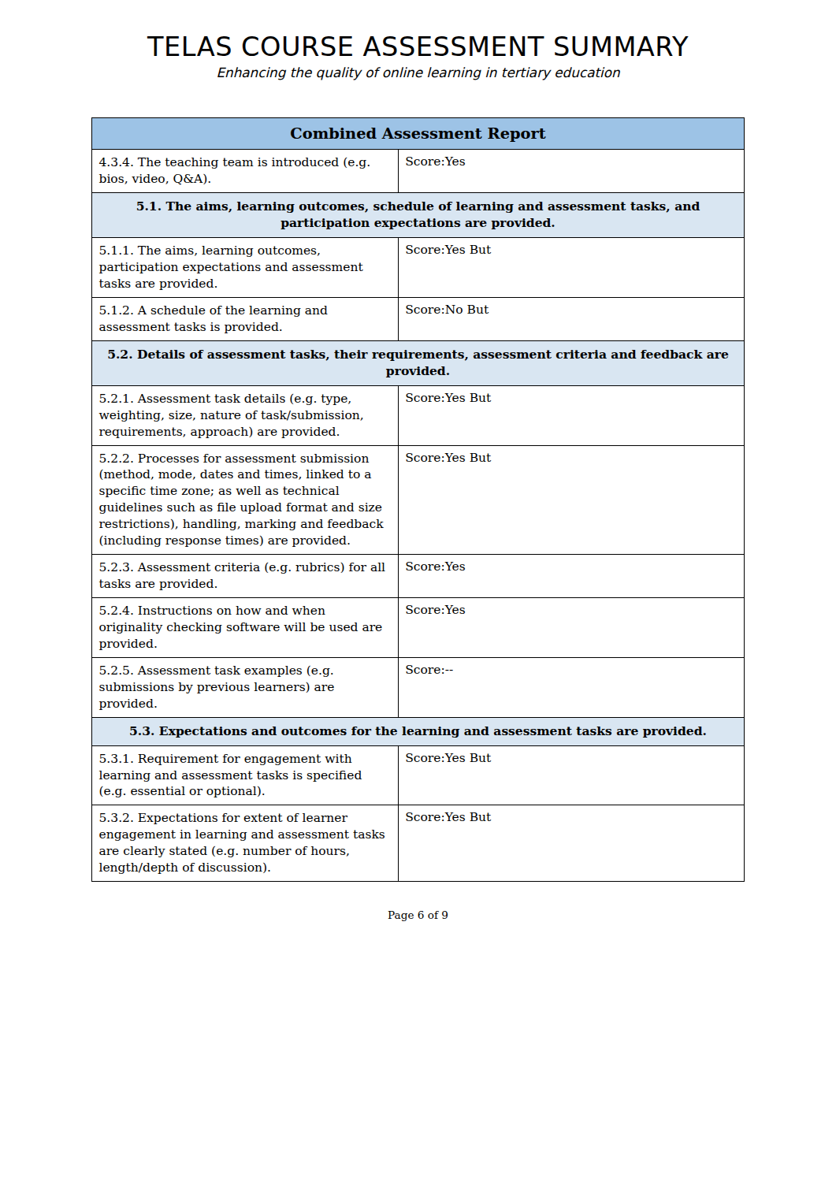TELAS COURSE ASSESSMENT SUMMARY
Enhancing the quality of online learning in tertiary education
| Combined Assessment Report |
| --- |
| 4.3.4. The teaching team is introduced (e.g. bios, video, Q&A). | Score:Yes |
| 5.1. The aims, learning outcomes, schedule of learning and assessment tasks, and participation expectations are provided. |
| 5.1.1. The aims, learning outcomes, participation expectations and assessment tasks are provided. | Score:Yes But |
| 5.1.2. A schedule of the learning and assessment tasks is provided. | Score:No But |
| 5.2. Details of assessment tasks, their requirements, assessment criteria and feedback are provided. |
| 5.2.1. Assessment task details (e.g. type, weighting, size, nature of task/submission, requirements, approach) are provided. | Score:Yes But |
| 5.2.2. Processes for assessment submission (method, mode, dates and times, linked to a specific time zone; as well as technical guidelines such as file upload format and size restrictions), handling, marking and feedback (including response times) are provided. | Score:Yes But |
| 5.2.3. Assessment criteria (e.g. rubrics) for all tasks are provided. | Score:Yes |
| 5.2.4. Instructions on how and when originality checking software will be used are provided. | Score:Yes |
| 5.2.5. Assessment task examples (e.g. submissions by previous learners) are provided. | Score:-- |
| 5.3. Expectations and outcomes for the learning and assessment tasks are provided. |
| 5.3.1. Requirement for engagement with learning and assessment tasks is specified (e.g. essential or optional). | Score:Yes But |
| 5.3.2. Expectations for extent of learner engagement in learning and assessment tasks are clearly stated (e.g. number of hours, length/depth of discussion). | Score:Yes But |
Page 6 of 9